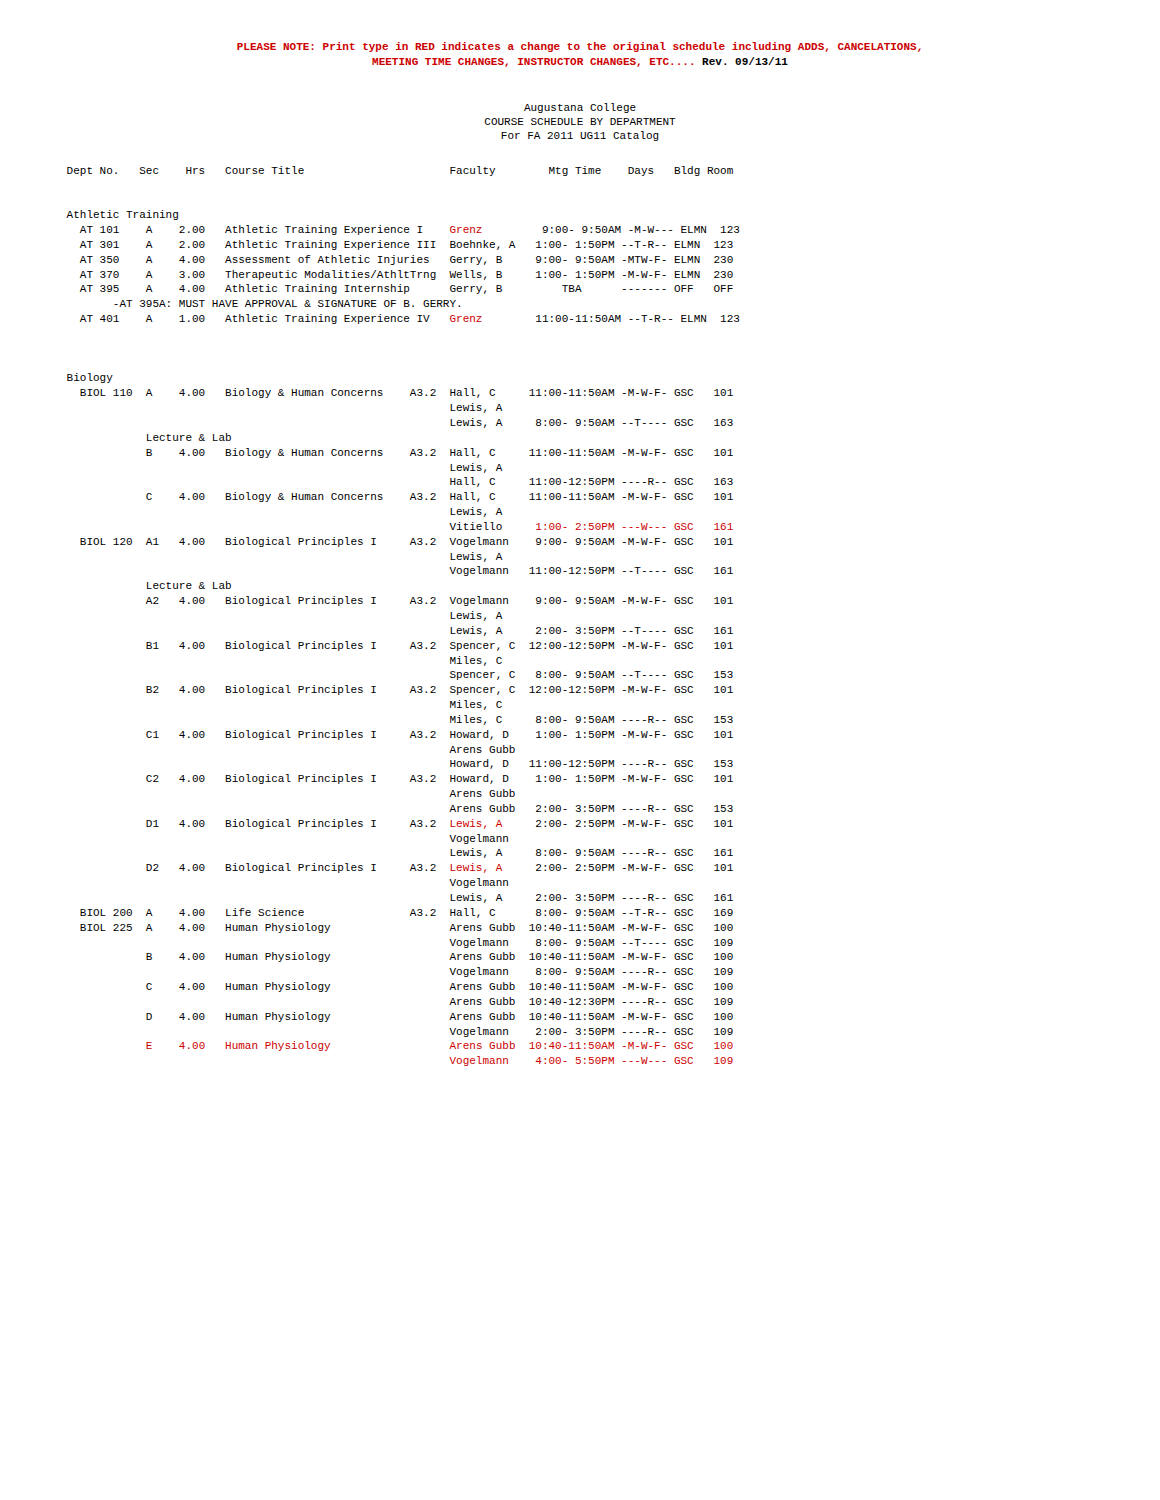PLEASE NOTE: Print type in RED indicates a change to the original schedule including ADDS, CANCELATIONS,
MEETING TIME CHANGES, INSTRUCTOR CHANGES, ETC.... Rev. 09/13/11
Augustana College
COURSE SCHEDULE BY DEPARTMENT
For FA 2011 UG11 Catalog
 Dept No.   Sec    Hrs   Course Title                      Faculty        Mtg Time    Days   Bldg Room


 Athletic Training
   AT 101    A    2.00   Athletic Training Experience I    Grenz         9:00- 9:50AM -M-W--- ELMN  123
   AT 301    A    2.00   Athletic Training Experience III  Boehnke, A   1:00- 1:50PM --T-R-- ELMN  123
   AT 350    A    4.00   Assessment of Athletic Injuries   Gerry, B     9:00- 9:50AM -MTW-F- ELMN  230
   AT 370    A    3.00   Therapeutic Modalities/AthltTrng  Wells, B     1:00- 1:50PM -M-W-F- ELMN  230
   AT 395    A    4.00   Athletic Training Internship      Gerry, B         TBA      ------- OFF   OFF
        -AT 395A: MUST HAVE APPROVAL & SIGNATURE OF B. GERRY.
   AT 401    A    1.00   Athletic Training Experience IV   Grenz        11:00-11:50AM --T-R-- ELMN  123



 Biology
   BIOL 110  A    4.00   Biology & Human Concerns    A3.2  Hall, C     11:00-11:50AM -M-W-F- GSC   101
                                                           Lewis, A
                                                           Lewis, A     8:00- 9:50AM --T---- GSC   163
             Lecture & Lab
             B    4.00   Biology & Human Concerns    A3.2  Hall, C     11:00-11:50AM -M-W-F- GSC   101
                                                           Lewis, A
                                                           Hall, C     11:00-12:50PM ----R-- GSC   163
             C    4.00   Biology & Human Concerns    A3.2  Hall, C     11:00-11:50AM -M-W-F- GSC   101
                                                           Lewis, A
                                                           Vitiello     1:00- 2:50PM ---W--- GSC   161
   BIOL 120  A1   4.00   Biological Principles I     A3.2  Vogelmann    9:00- 9:50AM -M-W-F- GSC   101
                                                           Lewis, A
                                                           Vogelmann   11:00-12:50PM --T---- GSC   161
             Lecture & Lab
             A2   4.00   Biological Principles I     A3.2  Vogelmann    9:00- 9:50AM -M-W-F- GSC   101
                                                           Lewis, A
                                                           Lewis, A     2:00- 3:50PM --T---- GSC   161
             B1   4.00   Biological Principles I     A3.2  Spencer, C  12:00-12:50PM -M-W-F- GSC   101
                                                           Miles, C
                                                           Spencer, C   8:00- 9:50AM --T---- GSC   153
             B2   4.00   Biological Principles I     A3.2  Spencer, C  12:00-12:50PM -M-W-F- GSC   101
                                                           Miles, C
                                                           Miles, C     8:00- 9:50AM ----R-- GSC   153
             C1   4.00   Biological Principles I     A3.2  Howard, D    1:00- 1:50PM -M-W-F- GSC   101
                                                           Arens Gubb
                                                           Howard, D   11:00-12:50PM ----R-- GSC   153
             C2   4.00   Biological Principles I     A3.2  Howard, D    1:00- 1:50PM -M-W-F- GSC   101
                                                           Arens Gubb
                                                           Arens Gubb   2:00- 3:50PM ----R-- GSC   153
             D1   4.00   Biological Principles I     A3.2  Lewis, A     2:00- 2:50PM -M-W-F- GSC   101
                                                           Vogelmann
                                                           Lewis, A     8:00- 9:50AM ----R-- GSC   161
             D2   4.00   Biological Principles I     A3.2  Lewis, A     2:00- 2:50PM -M-W-F- GSC   101
                                                           Vogelmann
                                                           Lewis, A     2:00- 3:50PM ----R-- GSC   161
   BIOL 200  A    4.00   Life Science                A3.2  Hall, C      8:00- 9:50AM --T-R-- GSC   169
   BIOL 225  A    4.00   Human Physiology                  Arens Gubb  10:40-11:50AM -M-W-F- GSC   100
                                                           Vogelmann    8:00- 9:50AM --T---- GSC   109
             B    4.00   Human Physiology                  Arens Gubb  10:40-11:50AM -M-W-F- GSC   100
                                                           Vogelmann    8:00- 9:50AM ----R-- GSC   109
             C    4.00   Human Physiology                  Arens Gubb  10:40-11:50AM -M-W-F- GSC   100
                                                           Arens Gubb  10:40-12:30PM ----R-- GSC   109
             D    4.00   Human Physiology                  Arens Gubb  10:40-11:50AM -M-W-F- GSC   100
                                                           Vogelmann    2:00- 3:50PM ----R-- GSC   109
             E    4.00   Human Physiology                  Arens Gubb  10:40-11:50AM -M-W-F- GSC   100
                                                           Vogelmann    4:00- 5:50PM ---W--- GSC   109